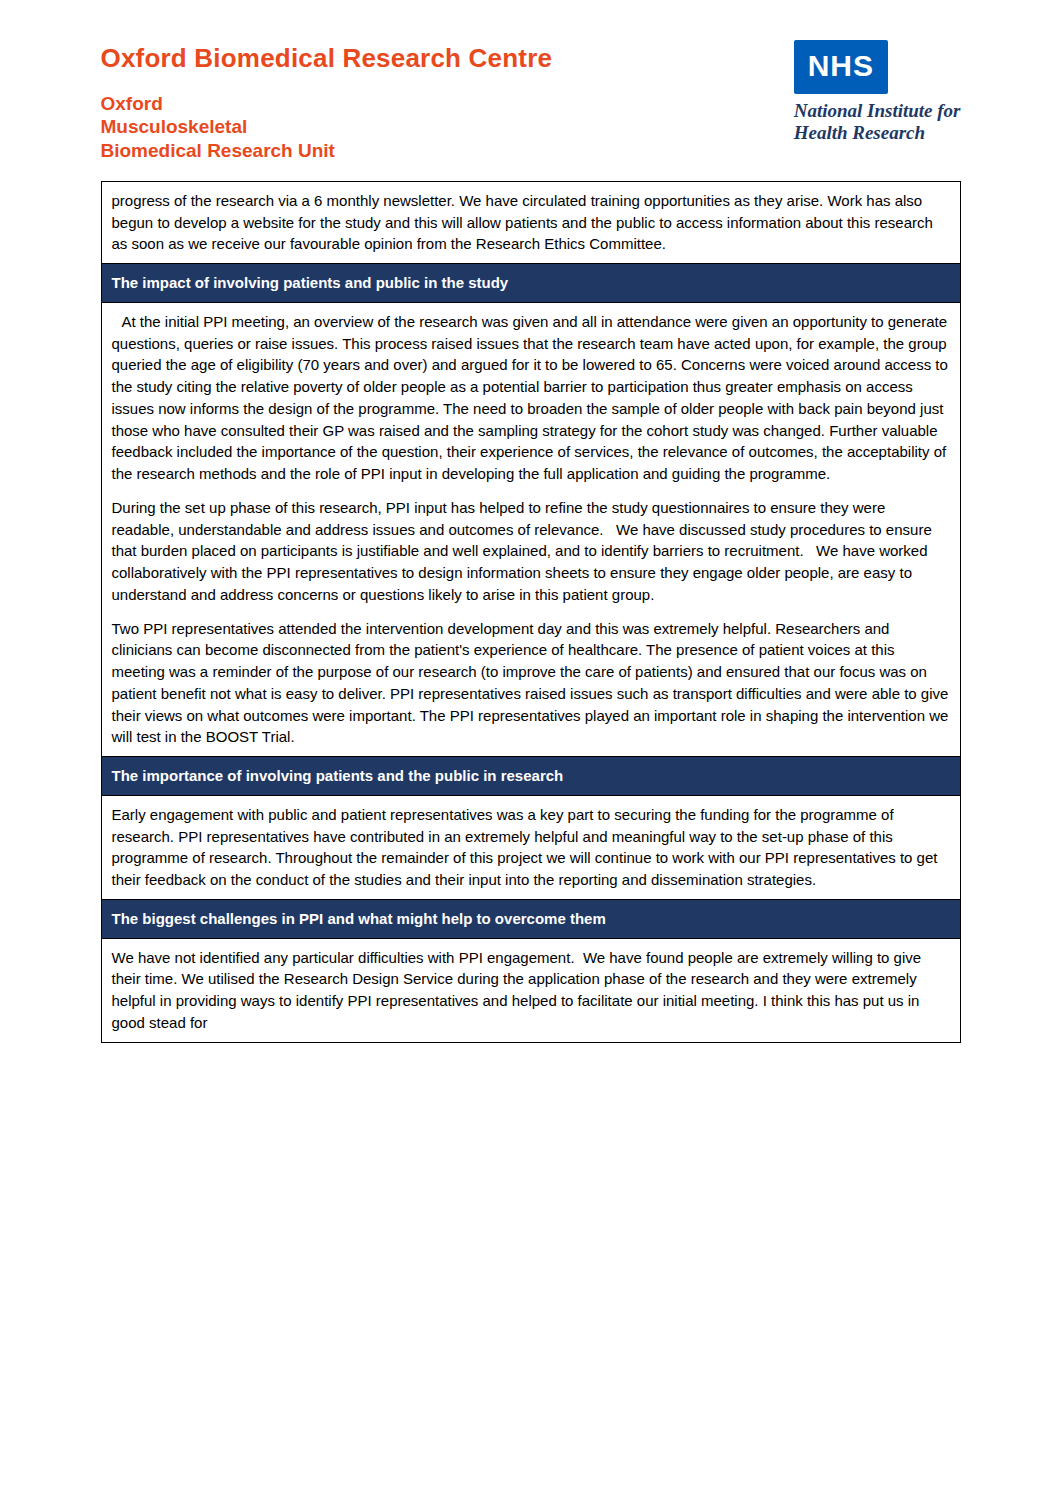Oxford Biomedical Research Centre
Oxford
Musculoskeletal
Biomedical Research Unit
NHS
National Institute for
Health Research
| progress of the research via a 6 monthly newsletter. We have circulated training opportunities as they arise. Work has also begun to develop a website for the study and this will allow patients and the public to access information about this research as soon as we receive our favourable opinion from the Research Ethics Committee. |
| The impact of involving patients and public in the study |
| At the initial PPI meeting, an overview of the research was given and all in attendance were given an opportunity to generate questions, queries or raise issues. This process raised issues that the research team have acted upon, for example, the group queried the age of eligibility (70 years and over) and argued for it to be lowered to 65. Concerns were voiced around access to the study citing the relative poverty of older people as a potential barrier to participation thus greater emphasis on access issues now informs the design of the programme. The need to broaden the sample of older people with back pain beyond just those who have consulted their GP was raised and the sampling strategy for the cohort study was changed. Further valuable feedback included the importance of the question, their experience of services, the relevance of outcomes, the acceptability of the research methods and the role of PPI input in developing the full application and guiding the programme. During the set up phase of this research, PPI input has helped to refine the study questionnaires to ensure they were readable, understandable and address issues and outcomes of relevance. We have discussed study procedures to ensure that burden placed on participants is justifiable and well explained, and to identify barriers to recruitment. We have worked collaboratively with the PPI representatives to design information sheets to ensure they engage older people, are easy to understand and address concerns or questions likely to arise in this patient group. Two PPI representatives attended the intervention development day and this was extremely helpful. Researchers and clinicians can become disconnected from the patient's experience of healthcare. The presence of patient voices at this meeting was a reminder of the purpose of our research (to improve the care of patients) and ensured that our focus was on patient benefit not what is easy to deliver. PPI representatives raised issues such as transport difficulties and were able to give their views on what outcomes were important. The PPI representatives played an important role in shaping the intervention we will test in the BOOST Trial. |
| The importance of involving patients and the public in research |
| Early engagement with public and patient representatives was a key part to securing the funding for the programme of research. PPI representatives have contributed in an extremely helpful and meaningful way to the set-up phase of this programme of research. Throughout the remainder of this project we will continue to work with our PPI representatives to get their feedback on the conduct of the studies and their input into the reporting and dissemination strategies. |
| The biggest challenges in PPI and what might help to overcome them |
| We have not identified any particular difficulties with PPI engagement. We have found people are extremely willing to give their time. We utilised the Research Design Service during the application phase of the research and they were extremely helpful in providing ways to identify PPI representatives and helped to facilitate our initial meeting. I think this has put us in good stead for |